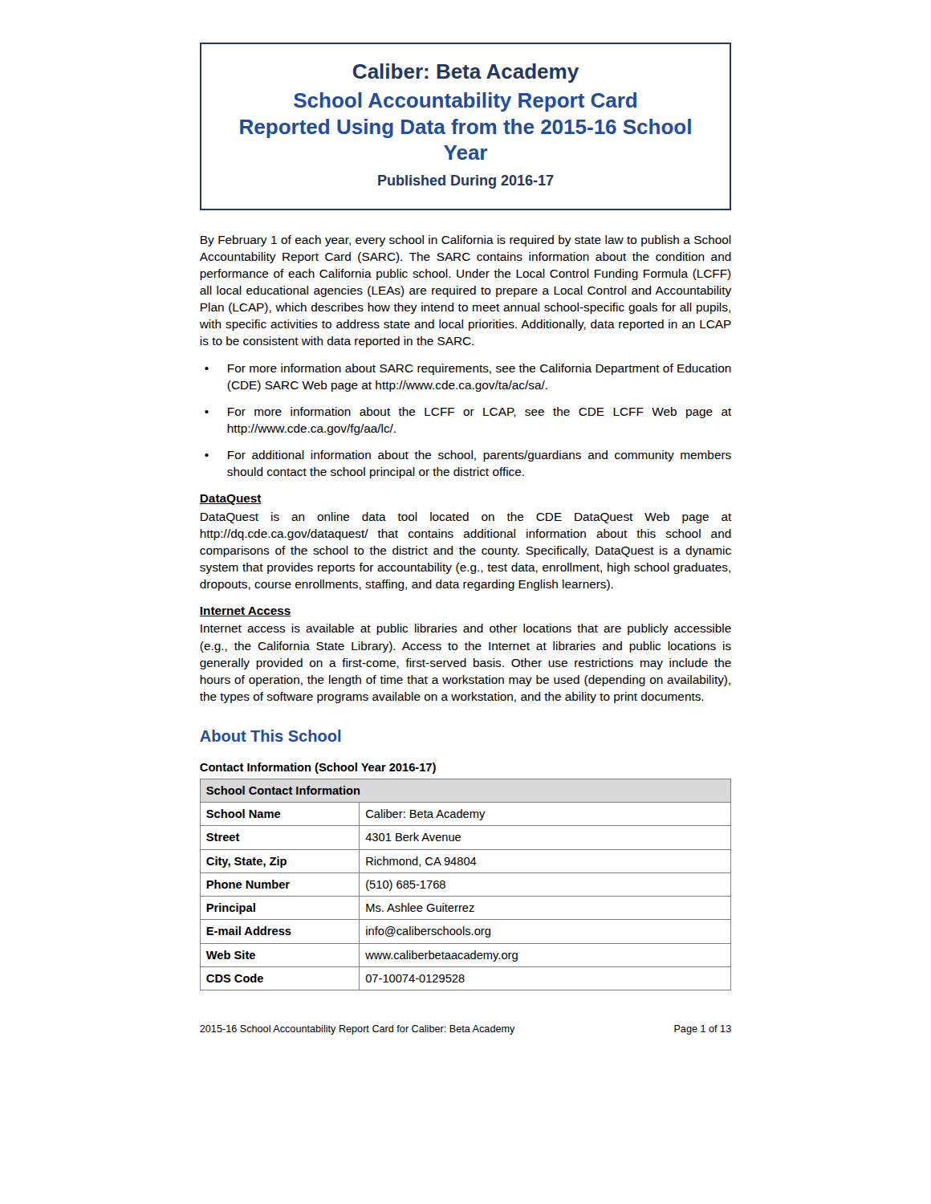Caliber: Beta Academy
School Accountability Report Card
Reported Using Data from the 2015-16 School Year
Published During 2016-17
By February 1 of each year, every school in California is required by state law to publish a School Accountability Report Card (SARC). The SARC contains information about the condition and performance of each California public school. Under the Local Control Funding Formula (LCFF) all local educational agencies (LEAs) are required to prepare a Local Control and Accountability Plan (LCAP), which describes how they intend to meet annual school-specific goals for all pupils, with specific activities to address state and local priorities. Additionally, data reported in an LCAP is to be consistent with data reported in the SARC.
For more information about SARC requirements, see the California Department of Education (CDE) SARC Web page at http://www.cde.ca.gov/ta/ac/sa/.
For more information about the LCFF or LCAP, see the CDE LCFF Web page at http://www.cde.ca.gov/fg/aa/lc/.
For additional information about the school, parents/guardians and community members should contact the school principal or the district office.
DataQuest
DataQuest is an online data tool located on the CDE DataQuest Web page at http://dq.cde.ca.gov/dataquest/ that contains additional information about this school and comparisons of the school to the district and the county. Specifically, DataQuest is a dynamic system that provides reports for accountability (e.g., test data, enrollment, high school graduates, dropouts, course enrollments, staffing, and data regarding English learners).
Internet Access
Internet access is available at public libraries and other locations that are publicly accessible (e.g., the California State Library). Access to the Internet at libraries and public locations is generally provided on a first-come, first-served basis. Other use restrictions may include the hours of operation, the length of time that a workstation may be used (depending on availability), the types of software programs available on a workstation, and the ability to print documents.
About This School
Contact Information (School Year 2016-17)
| School Contact Information |
| --- |
| School Name | Caliber: Beta Academy |
| Street | 4301 Berk Avenue |
| City, State, Zip | Richmond, CA 94804 |
| Phone Number | (510) 685-1768 |
| Principal | Ms. Ashlee Guiterrez |
| E-mail Address | info@caliberschools.org |
| Web Site | www.caliberbetaacademy.org |
| CDS Code | 07-10074-0129528 |
2015-16 School Accountability Report Card for Caliber: Beta Academy
Page 1 of 13